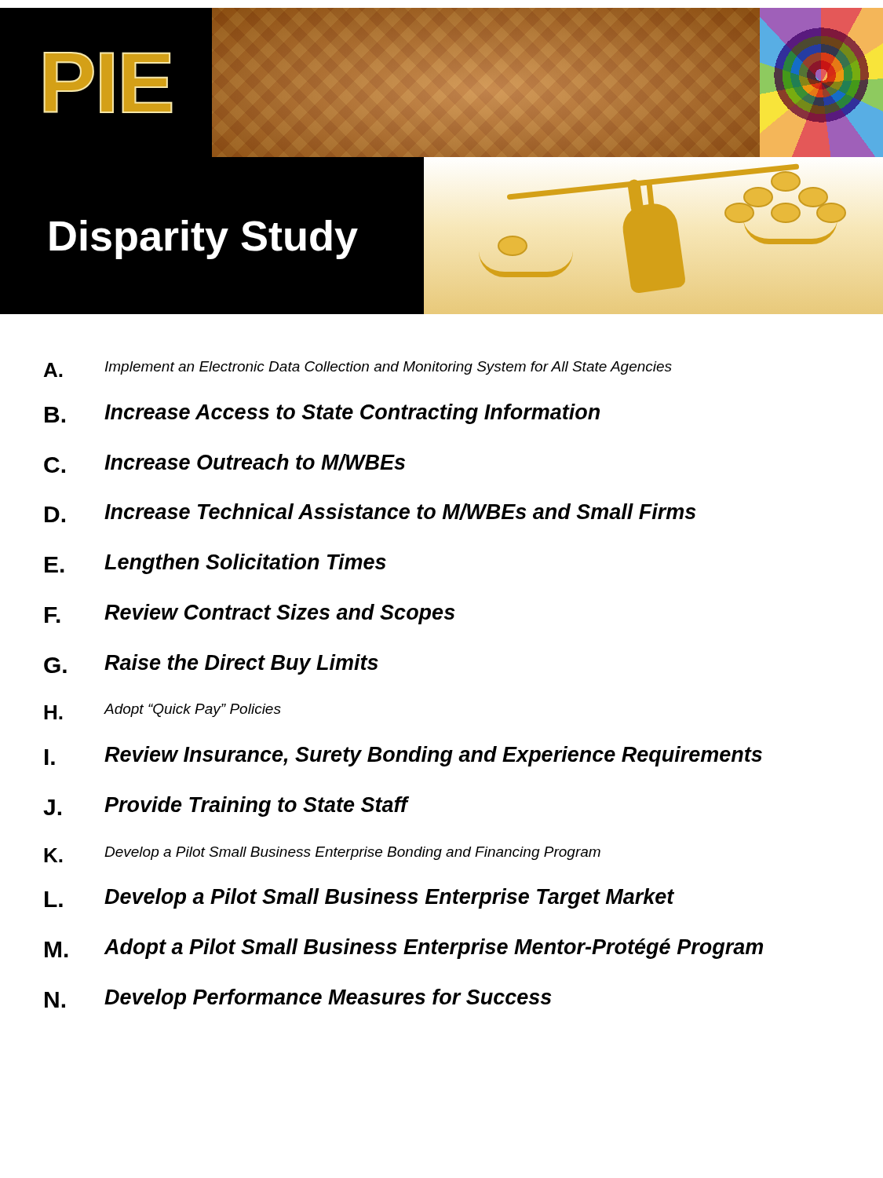PIE
Disparity Study
Implement an Electronic Data Collection and Monitoring System for All State Agencies
Increase Access to State Contracting Information
Increase Outreach to M/WBEs
Increase Technical Assistance to M/WBEs and Small Firms
Lengthen Solicitation Times
Review Contract Sizes and Scopes
Raise the Direct Buy Limits
Adopt “Quick Pay” Policies
Review Insurance, Surety Bonding and Experience Requirements
Provide Training to State Staff
Develop a Pilot Small Business Enterprise Bonding and Financing Program
Develop a Pilot Small Business Enterprise Target Market
Adopt a Pilot Small Business Enterprise Mentor-Protégé Program
Develop Performance Measures for Success